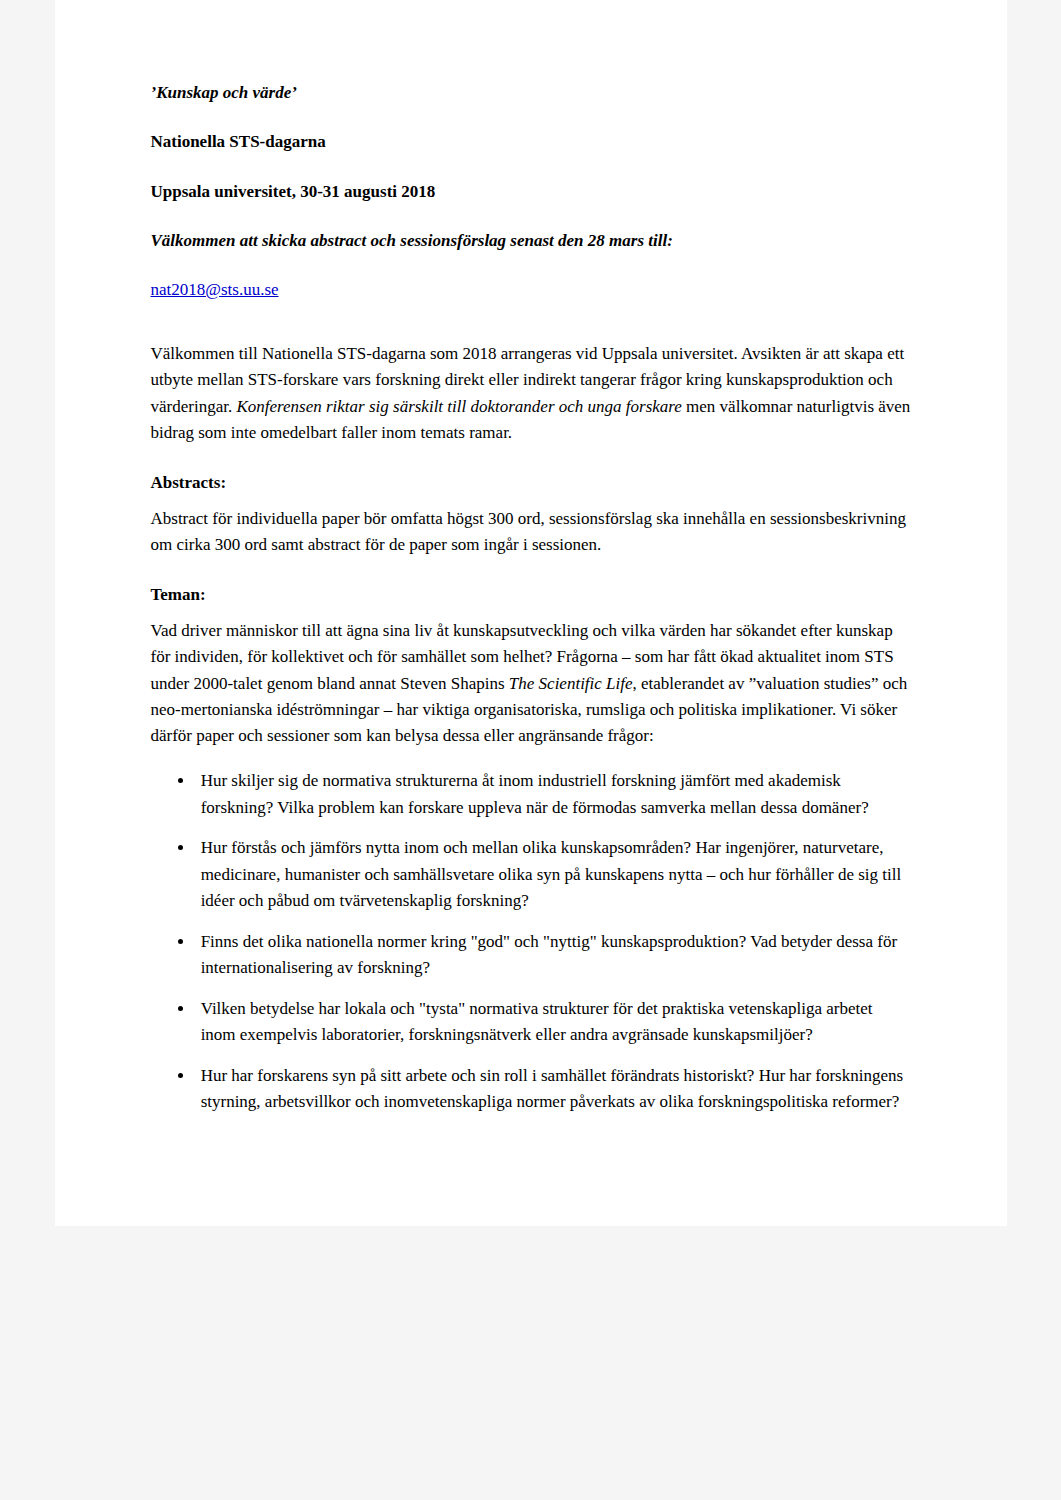’Kunskap och värde’
Nationella STS-dagarna
Uppsala universitet, 30-31 augusti 2018
Välkommen att skicka abstract och sessionsförslag senast den 28 mars till:
nat2018@sts.uu.se
Välkommen till Nationella STS-dagarna som 2018 arrangeras vid Uppsala universitet. Avsikten är att skapa ett utbyte mellan STS-forskare vars forskning direkt eller indirekt tangerar frågor kring kunskapsproduktion och värderingar. Konferensen riktar sig särskilt till doktorander och unga forskare men välkomnar naturligtvis även bidrag som inte omedelbart faller inom temats ramar.
Abstracts:
Abstract för individuella paper bör omfatta högst 300 ord, sessionsförslag ska innehålla en sessionsbeskrivning om cirka 300 ord samt abstract för de paper som ingår i sessionen.
Teman:
Vad driver människor till att ägna sina liv åt kunskapsutveckling och vilka värden har sökandet efter kunskap för individen, för kollektivet och för samhället som helhet? Frågorna – som har fått ökad aktualitet inom STS under 2000-talet genom bland annat Steven Shapins The Scientific Life, etablerandet av ”valuation studies” och neo-mertonianska idéströmningar – har viktiga organisatoriska, rumsliga och politiska implikationer. Vi söker därför paper och sessioner som kan belysa dessa eller angränsande frågor:
Hur skiljer sig de normativa strukturerna åt inom industriell forskning jämfört med akademisk forskning? Vilka problem kan forskare uppleva när de förmodas samverka mellan dessa domäner?
Hur förstås och jämförs nytta inom och mellan olika kunskapsområden? Har ingenjörer, naturvetare, medicinare, humanister och samhällsvetare olika syn på kunskapens nytta – och hur förhåller de sig till idéer och påbud om tvärvetenskaplig forskning?
Finns det olika nationella normer kring "god" och "nyttig" kunskapsproduktion? Vad betyder dessa för internationalisering av forskning?
Vilken betydelse har lokala och "tysta" normativa strukturer för det praktiska vetenskapliga arbetet inom exempelvis laboratorier, forskningsnätverk eller andra avgränsade kunskapsmiljöer?
Hur har forskarens syn på sitt arbete och sin roll i samhället förändrats historiskt? Hur har forskningens styrning, arbetsvillkor och inomvetenskapliga normer påverkats av olika forskningspolitiska reformer?